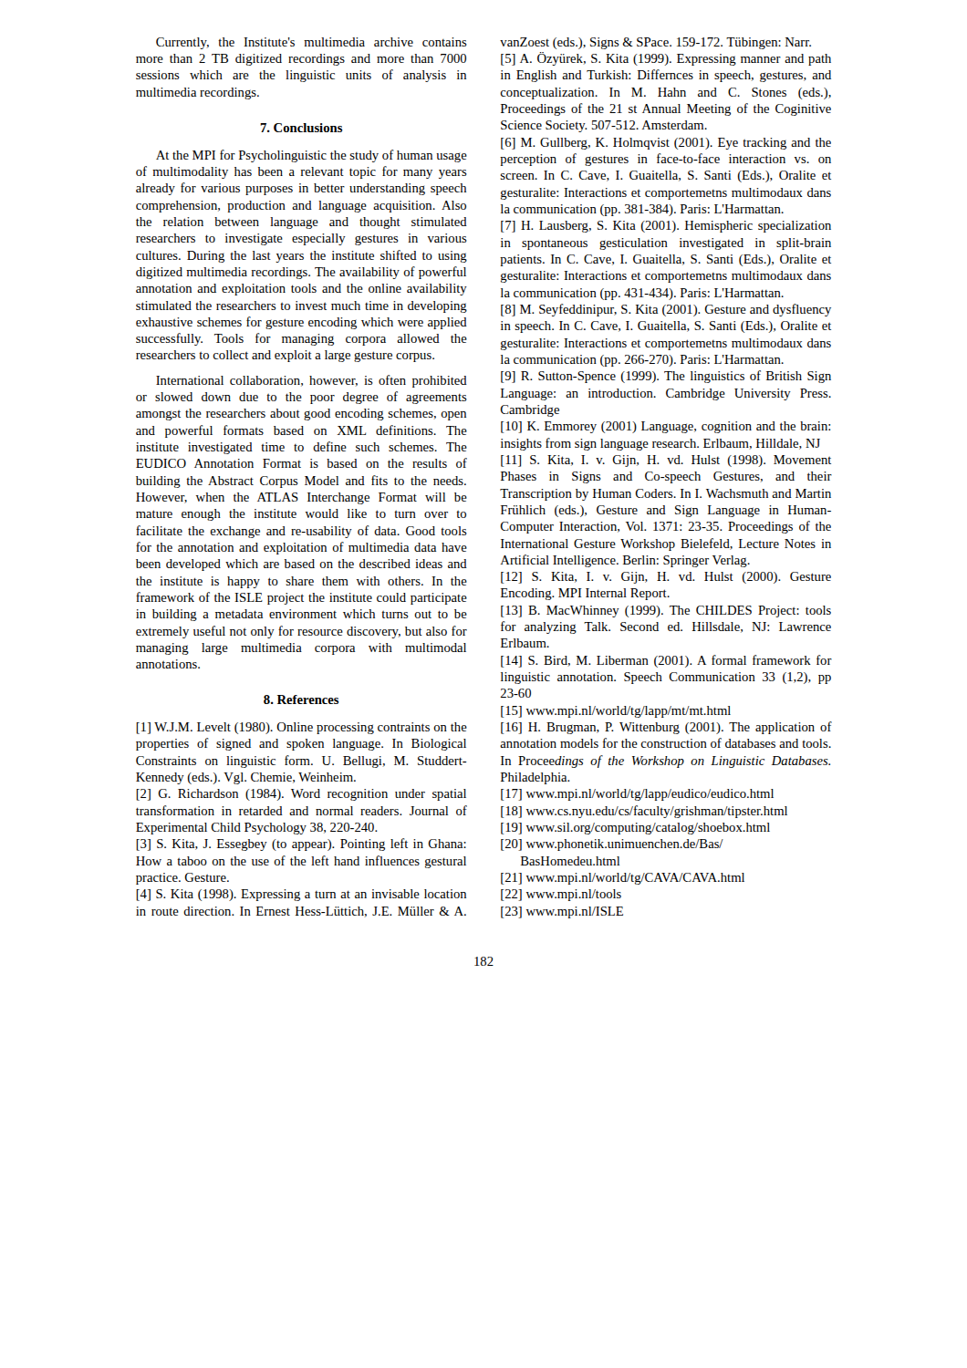Currently, the Institute's multimedia archive contains more than 2 TB digitized recordings and more than 7000 sessions which are the linguistic units of analysis in multimedia recordings.
7. Conclusions
At the MPI for Psycholinguistic the study of human usage of multimodality has been a relevant topic for many years already for various purposes in better understanding speech comprehension, production and language acquisition. Also the relation between language and thought stimulated researchers to investigate especially gestures in various cultures. During the last years the institute shifted to using digitized multimedia recordings. The availability of powerful annotation and exploitation tools and the online availability stimulated the researchers to invest much time in developing exhaustive schemes for gesture encoding which were applied successfully. Tools for managing corpora allowed the researchers to collect and exploit a large gesture corpus.
International collaboration, however, is often prohibited or slowed down due to the poor degree of agreements amongst the researchers about good encoding schemes, open and powerful formats based on XML definitions. The institute investigated time to define such schemes. The EUDICO Annotation Format is based on the results of building the Abstract Corpus Model and fits to the needs. However, when the ATLAS Interchange Format will be mature enough the institute would like to turn over to facilitate the exchange and re-usability of data. Good tools for the annotation and exploitation of multimedia data have been developed which are based on the described ideas and the institute is happy to share them with others. In the framework of the ISLE project the institute could participate in building a metadata environment which turns out to be extremely useful not only for resource discovery, but also for managing large multimedia corpora with multimodal annotations.
8. References
[1] W.J.M. Levelt (1980). Online processing contraints on the properties of signed and spoken language. In Biological Constraints on linguistic form. U. Bellugi, M. Studdert-Kennedy (eds.). Vgl. Chemie, Weinheim.
[2] G. Richardson (1984). Word recognition under spatial transformation in retarded and normal readers. Journal of Experimental Child Psychology 38, 220-240.
[3] S. Kita, J. Essegbey (to appear). Pointing left in Ghana: How a taboo on the use of the left hand influences gestural practice. Gesture.
[4] S. Kita (1998). Expressing a turn at an invisable location in route direction. In Ernest Hess-Lüttich, J.E. Müller & A. vanZoest (eds.), Signs & SPace. 159-172. Tübingen: Narr.
[5] A. Özyürek, S. Kita (1999). Expressing manner and path in English and Turkish: Differnces in speech, gestures, and conceptualization. In M. Hahn and C. Stones (eds.), Proceedings of the 21 st Annual Meeting of the Coginitive Science Society. 507-512. Amsterdam.
[6] M. Gullberg, K. Holmqvist (2001). Eye tracking and the perception of gestures in face-to-face interaction vs. on screen. In C. Cave, I. Guaitella, S. Santi (Eds.), Oralite et gesturalite: Interactions et comportemetns multimodaux dans la communication (pp. 381-384). Paris: L'Harmattan.
[7] H. Lausberg, S. Kita (2001). Hemispheric specialization in spontaneous gesticulation investigated in split-brain patients. In C. Cave, I. Guaitella, S. Santi (Eds.), Oralite et gesturalite: Interactions et comportemetns multimodaux dans la communication (pp. 431-434). Paris: L'Harmattan.
[8] M. Seyfeddinipur, S. Kita (2001). Gesture and dysfluency in speech. In C. Cave, I. Guaitella, S. Santi (Eds.), Oralite et gesturalite: Interactions et comportemetns multimodaux dans la communication (pp. 266-270). Paris: L'Harmattan.
[9] R. Sutton-Spence (1999). The linguistics of British Sign Language: an introduction. Cambridge University Press. Cambridge
[10] K. Emmorey (2001) Language, cognition and the brain: insights from sign language research. Erlbaum, Hilldale, NJ
[11] S. Kita, I. v. Gijn, H. vd. Hulst (1998). Movement Phases in Signs and Co-speech Gestures, and their Transcription by Human Coders. In I. Wachsmuth and Martin Frühlich (eds.), Gesture and Sign Language in Human-Computer Interaction, Vol. 1371: 23-35. Proceedings of the International Gesture Workshop Bielefeld, Lecture Notes in Artificial Intelligence. Berlin: Springer Verlag.
[12] S. Kita, I. v. Gijn, H. vd. Hulst (2000). Gesture Encoding. MPI Internal Report.
[13] B. MacWhinney (1999). The CHILDES Project: tools for analyzing Talk. Second ed. Hillsdale, NJ: Lawrence Erlbaum.
[14] S. Bird, M. Liberman (2001). A formal framework for linguistic annotation. Speech Communication 33 (1,2), pp 23-60
[15] www.mpi.nl/world/tg/lapp/mt/mt.html
[16] H. Brugman, P. Wittenburg (2001). The application of annotation models for the construction of databases and tools. In Proceedings of the Workshop on Linguistic Databases. Philadelphia.
[17] www.mpi.nl/world/tg/lapp/eudico/eudico.html
[18] www.cs.nyu.edu/cs/faculty/grishman/tipster.html
[19] www.sil.org/computing/catalog/shoebox.html
[20] www.phonetik.unimuenchen.de/Bas/
BasHomedeu.html
[21] www.mpi.nl/world/tg/CAVA/CAVA.html
[22] www.mpi.nl/tools
[23] www.mpi.nl/ISLE
182